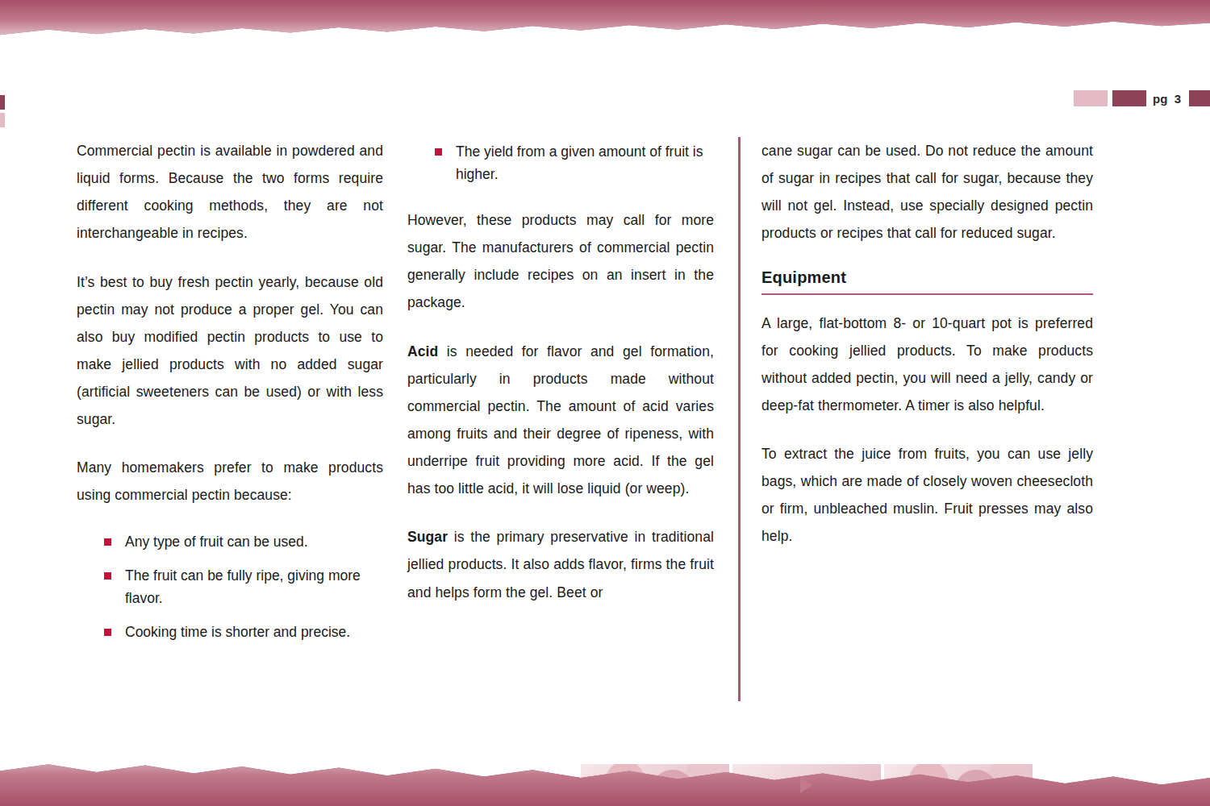pg 3
Commercial pectin is available in powdered and liquid forms. Because the two forms require different cooking methods, they are not interchangeable in recipes.
It’s best to buy fresh pectin yearly, because old pectin may not produce a proper gel. You can also buy modified pectin products to use to make jellied products with no added sugar (artificial sweeteners can be used) or with less sugar.
Many homemakers prefer to make products using commercial pectin because:
Any type of fruit can be used.
The fruit can be fully ripe, giving more flavor.
Cooking time is shorter and precise.
The yield from a given amount of fruit is higher.
However, these products may call for more sugar. The manufacturers of commercial pectin generally include recipes on an insert in the package.
Acid is needed for flavor and gel formation, particularly in products made without commercial pectin. The amount of acid varies among fruits and their degree of ripeness, with underripe fruit providing more acid. If the gel has too little acid, it will lose liquid (or weep).
Sugar is the primary preservative in traditional jellied products. It also adds flavor, firms the fruit and helps form the gel. Beet or
cane sugar can be used. Do not reduce the amount of sugar in recipes that call for sugar, because they will not gel. Instead, use specially designed pectin products or recipes that call for reduced sugar.
Equipment
A large, flat-bottom 8- or 10-quart pot is preferred for cooking jellied products. To make products without added pectin, you will need a jelly, candy or deep-fat thermometer. A timer is also helpful.
To extract the juice from fruits, you can use jelly bags, which are made of closely woven cheesecloth or firm, unbleached muslin. Fruit presses may also help.